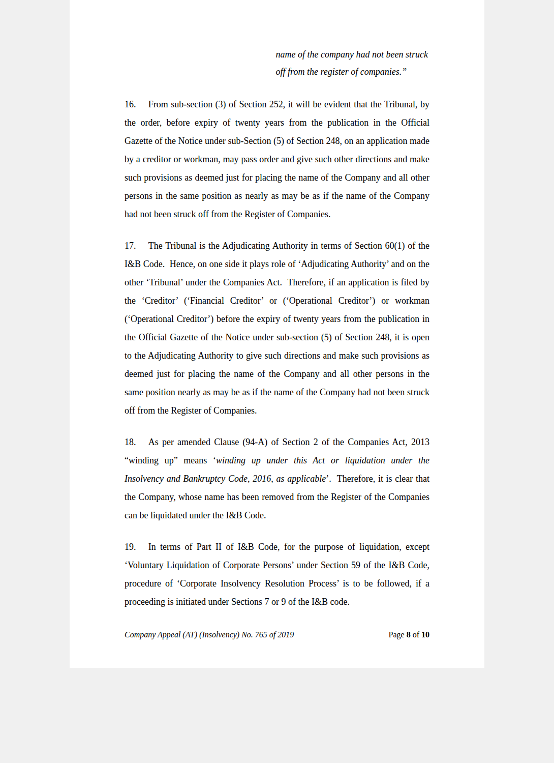name of the company had not been struck off from the register of companies.”
16. From sub-section (3) of Section 252, it will be evident that the Tribunal, by the order, before expiry of twenty years from the publication in the Official Gazette of the Notice under sub-Section (5) of Section 248, on an application made by a creditor or workman, may pass order and give such other directions and make such provisions as deemed just for placing the name of the Company and all other persons in the same position as nearly as may be as if the name of the Company had not been struck off from the Register of Companies.
17. The Tribunal is the Adjudicating Authority in terms of Section 60(1) of the I&B Code. Hence, on one side it plays role of ‘Adjudicating Authority’ and on the other ‘Tribunal’ under the Companies Act. Therefore, if an application is filed by the ‘Creditor’ (‘Financial Creditor’ or (‘Operational Creditor’) or workman (‘Operational Creditor’) before the expiry of twenty years from the publication in the Official Gazette of the Notice under sub-section (5) of Section 248, it is open to the Adjudicating Authority to give such directions and make such provisions as deemed just for placing the name of the Company and all other persons in the same position nearly as may be as if the name of the Company had not been struck off from the Register of Companies.
18. As per amended Clause (94-A) of Section 2 of the Companies Act, 2013 “winding up” means ‘winding up under this Act or liquidation under the Insolvency and Bankruptcy Code, 2016, as applicable’. Therefore, it is clear that the Company, whose name has been removed from the Register of the Companies can be liquidated under the I&B Code.
19. In terms of Part II of I&B Code, for the purpose of liquidation, except ‘Voluntary Liquidation of Corporate Persons’ under Section 59 of the I&B Code, procedure of ‘Corporate Insolvency Resolution Process’ is to be followed, if a proceeding is initiated under Sections 7 or 9 of the I&B code.
Company Appeal (AT) (Insolvency) No. 765 of 2019 Page 8 of 10